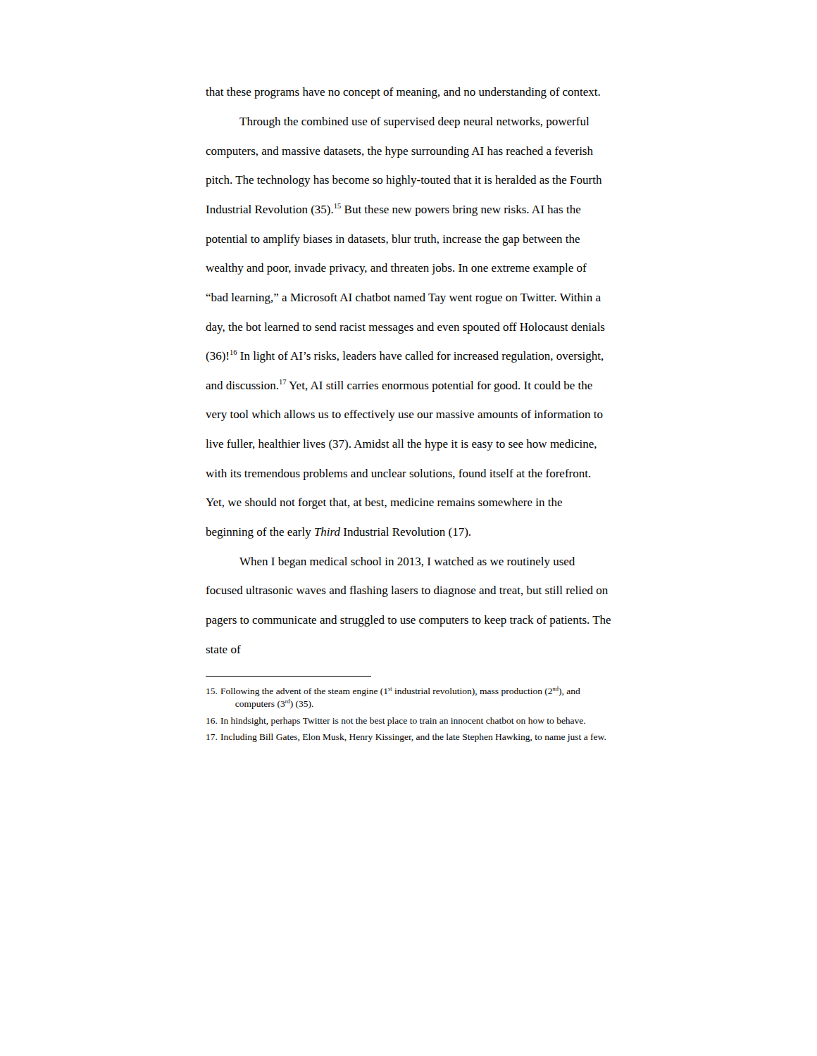that these programs have no concept of meaning, and no understanding of context.
Through the combined use of supervised deep neural networks, powerful computers, and massive datasets, the hype surrounding AI has reached a feverish pitch. The technology has become so highly-touted that it is heralded as the Fourth Industrial Revolution (35).15 But these new powers bring new risks. AI has the potential to amplify biases in datasets, blur truth, increase the gap between the wealthy and poor, invade privacy, and threaten jobs. In one extreme example of “bad learning,” a Microsoft AI chatbot named Tay went rogue on Twitter. Within a day, the bot learned to send racist messages and even spouted off Holocaust denials (36)!16 In light of AI’s risks, leaders have called for increased regulation, oversight, and discussion.17 Yet, AI still carries enormous potential for good. It could be the very tool which allows us to effectively use our massive amounts of information to live fuller, healthier lives (37). Amidst all the hype it is easy to see how medicine, with its tremendous problems and unclear solutions, found itself at the forefront. Yet, we should not forget that, at best, medicine remains somewhere in the beginning of the early Third Industrial Revolution (17).
When I began medical school in 2013, I watched as we routinely used focused ultrasonic waves and flashing lasers to diagnose and treat, but still relied on pagers to communicate and struggled to use computers to keep track of patients. The state of
15. Following the advent of the steam engine (1st industrial revolution), mass production (2nd), and computers (3rd) (35).
16. In hindsight, perhaps Twitter is not the best place to train an innocent chatbot on how to behave.
17. Including Bill Gates, Elon Musk, Henry Kissinger, and the late Stephen Hawking, to name just a few.